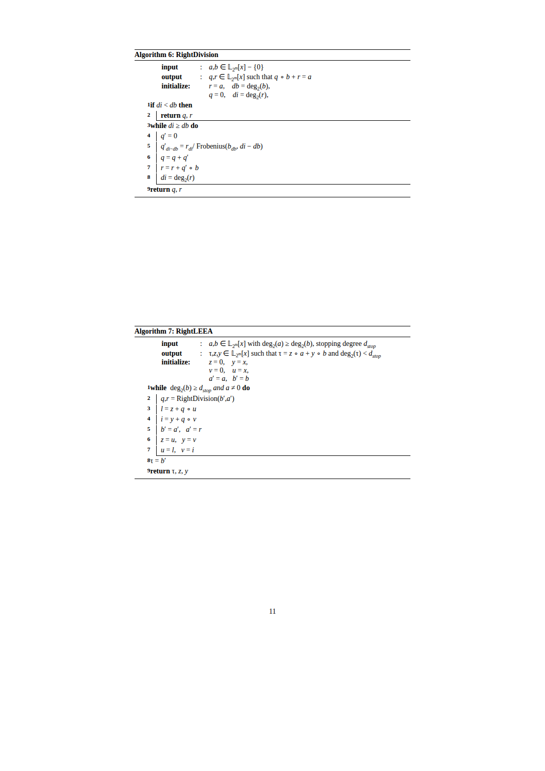Algorithm 6: RightDivision
input: a,b ∈ 𝕃2m[x] − {0}
output: q,r ∈ 𝕃2m[x] such that q ∘ b + r = a
initialize: r = a, db = deg2(b),
q = 0, di = deg2(r),
| 1 | if di < db then |
| 2 | return q , r |
| 3 | while di ≥ db do |
| 4 | q ′ = 0 |
| 5 | q ′ di − db = r di / Frobenius( b db , di − db ) |
| 6 | q = q + q ′ |
| 7 | r = r + q ′ ∘ b |
| 8 | di = deg 2 ( r ) |
| 9 | return q , r |
Algorithm 7: RightLEEA
input: a,b ∈ 𝕃2m[x] with deg2(a) ≥ deg2(b), stopping degree dstop
output: τ,z,y ∈ 𝕃2m[x] such that τ = z ∘ a + y ∘ b and deg2(τ) < dstop
initialize: z = 0, y = x,
v = 0, u = x,
a′ = a, b′ = b
| 1 | while deg 2 ( b ) ≥ d stop and a ≠ 0 do |
| 2 | q , r = RightDivision( b ′, a ′) |
| 3 | l = z + q ∘ u |
| 4 | i = y + q ∘ v |
| 5 | b ′ = a ′, a ′ = r |
| 6 | z = u , y = v |
| 7 | u = l , v = i |
| 8 | τ = b ′ |
| 9 | return τ, z , y |
11